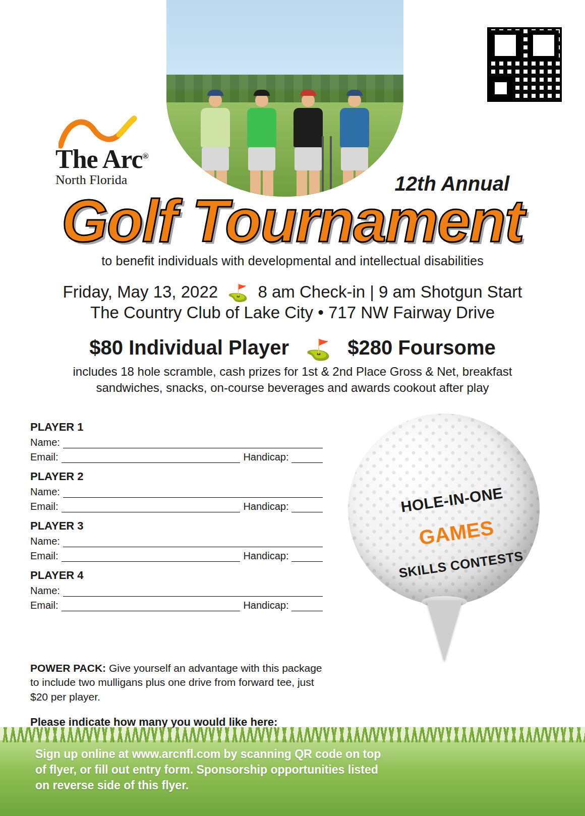The Arc®
North Florida
12th Annual
Golf Tournament
to benefit individuals with developmental and intellectual disabilities
Friday, May 13, 2022 ⛳ 8 am Check-in | 9 am Shotgun Start
The Country Club of Lake City • 717 NW Fairway Drive
$80 Individual Player ⛳ $280 Foursome
includes 18 hole scramble, cash prizes for 1st & 2nd Place Gross & Net, breakfast sandwiches, snacks, on-course beverages and awards cookout after play
PLAYER 1
Name:
Email: Handicap:
PLAYER 2
Name:
Email: Handicap:
PLAYER 3
Name:
Email: Handicap:
PLAYER 4
Name:
Email: Handicap:
HOLE-IN-ONE GAMES SKILLS CONTESTS
POWER PACK: Give yourself an advantage with this package to include two mulligans plus one drive from forward tee, just $20 per player.
Please indicate how many you would like here:
Sign up online at www.arcnfl.com by scanning QR code on top of flyer, or fill out entry form. Sponsorship opportunities listed on reverse side of this flyer.